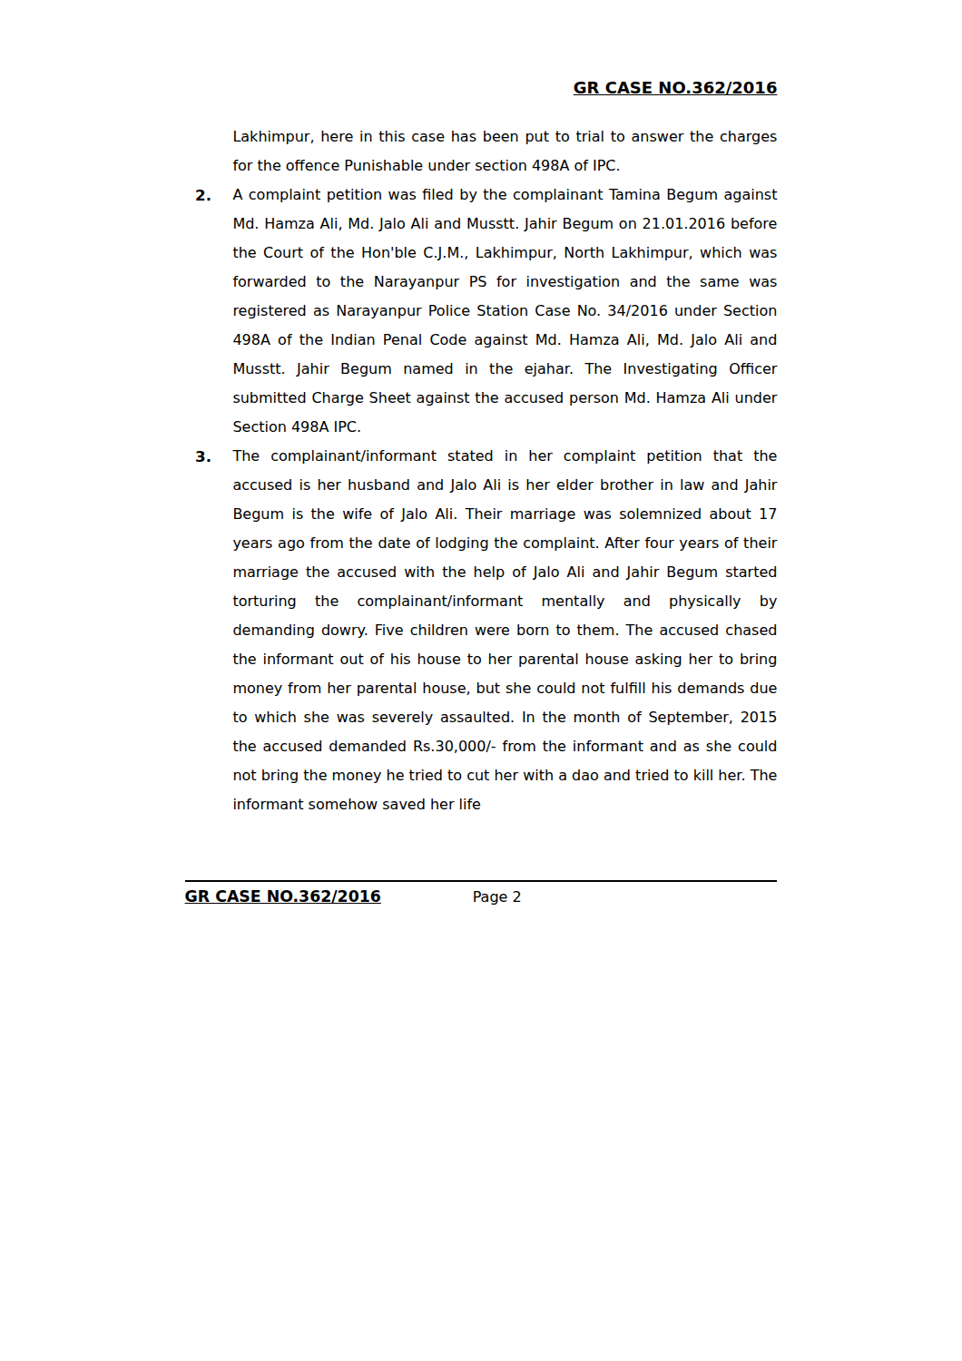GR CASE NO.362/2016
Lakhimpur, here in this case has been put to trial to answer the charges for the offence Punishable under section 498A of IPC.
A complaint petition was filed by the complainant Tamina Begum against Md. Hamza Ali, Md. Jalo Ali and Musstt. Jahir Begum on 21.01.2016 before the Court of the Hon'ble C.J.M., Lakhimpur, North Lakhimpur, which was forwarded to the Narayanpur PS for investigation and the same was registered as Narayanpur Police Station Case No. 34/2016 under Section 498A of the Indian Penal Code against Md. Hamza Ali, Md. Jalo Ali and Musstt. Jahir Begum named in the ejahar. The Investigating Officer submitted Charge Sheet against the accused person Md. Hamza Ali under Section 498A IPC.
The complainant/informant stated in her complaint petition that the accused is her husband and Jalo Ali is her elder brother in law and Jahir Begum is the wife of Jalo Ali. Their marriage was solemnized about 17 years ago from the date of lodging the complaint. After four years of their marriage the accused with the help of Jalo Ali and Jahir Begum started torturing the complainant/informant mentally and physically by demanding dowry. Five children were born to them. The accused chased the informant out of his house to her parental house asking her to bring money from her parental house, but she could not fulfill his demands due to which she was severely assaulted. In the month of September, 2015 the accused demanded Rs.30,000/- from the informant and as she could not bring the money he tried to cut her with a dao and tried to kill her. The informant somehow saved her life
GR CASE NO.362/2016 Page 2